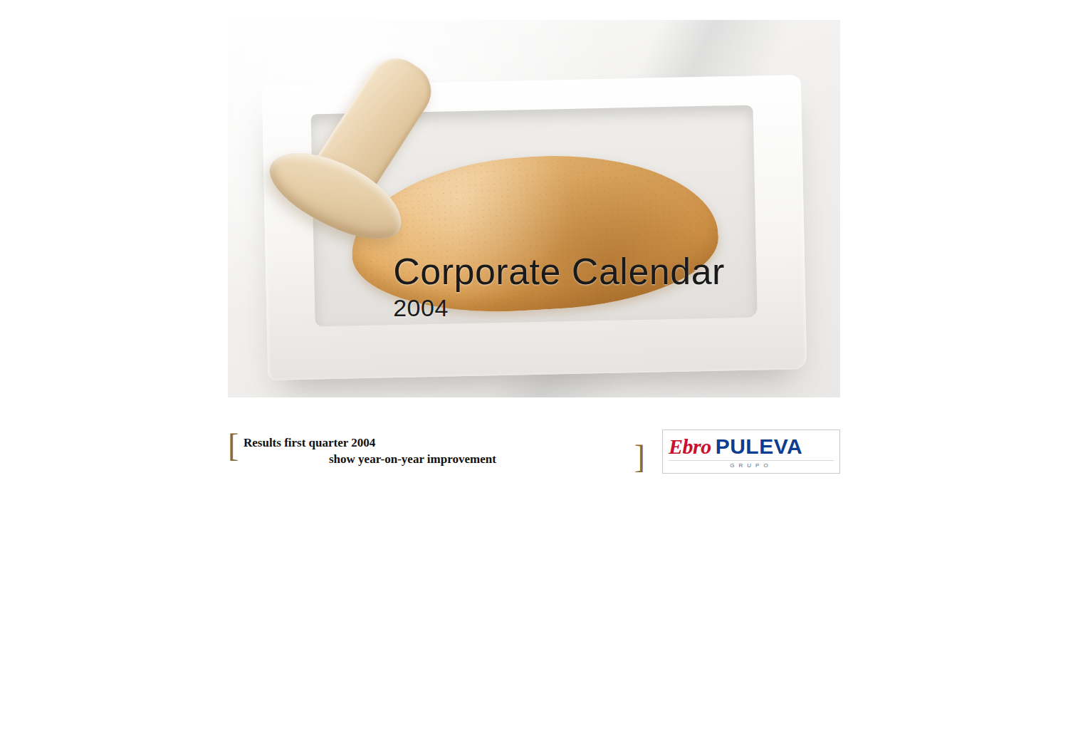Corporate Calendar
2004
[ Results first quarter 2004 show year-on-year improvement ]
Ebro PULEVA
Grupo